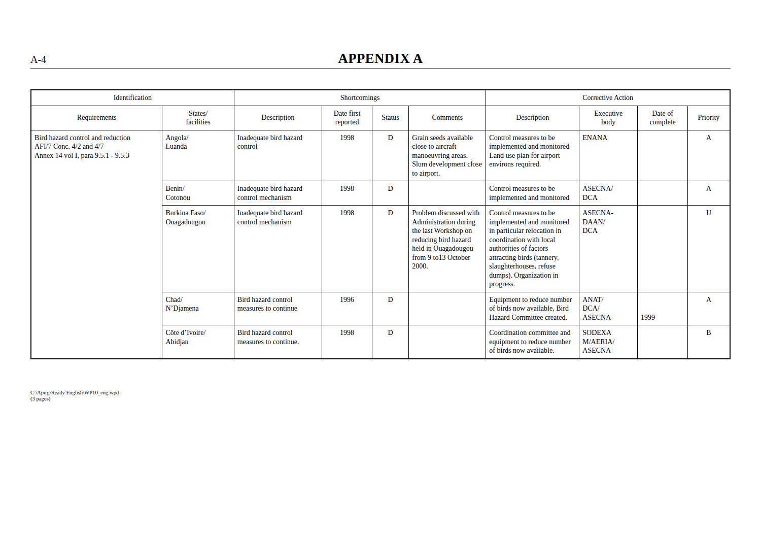A-4
APPENDIX A
| Identification | Shortcomings | Corrective Action |
| --- | --- | --- |
| Requirements | States/ facilities | Description | Date first reported | Status | Comments | Description | Executive body | Date of complete | Priority |
| Bird hazard control and reduction AFI/7 Conc. 4/2 and 4/7 Annex 14 vol I, para 9.5.1 - 9.5.3 | Angola/ Luanda | Inadequate bird hazard control | 1998 | D | Grain seeds available close to aircraft manoeuvring areas. Slum development close to airport. | Control measures to be implemented and monitored Land use plan for airport environs required. | ENANA | | A |
| Benin/ Cotonou | Inadequate bird hazard control mechanism | 1998 | D | | Control measures to be implemented and monitored | ASECNA/ DCA | | A |
| Burkina Faso/ Ouagadougou | Inadequate bird hazard control mechanism | 1998 | D | Problem discussed with Administration during the last Workshop on reducing bird hazard held in Ouagadougou from 9 to13 October 2000. | Control measures to be implemented and monitored in particular relocation in coordination with local authorities of factors attracting birds (tannery, slaughterhouses, refuse dumps). Organization in progress. | ASECNA- DAAN/ DCA | | U |
| Chad/ N’Djamena | Bird hazard control measures to continue | 1996 | D | | Equipment to reduce number of birds now available, Bird Hazard Committee created. | ANAT/ DCA/ ASECNA | 1999 | A |
| Côte d’Ivoire/ Abidjan | Bird hazard control measures to continue. | 1998 | D | | Coordination committee and equipment to reduce number of birds now available. | SODEXA M/AERIA/ ASECNA | | B |
C:\Apirg\Ready English\WP10_eng.wpd
(3 pages)